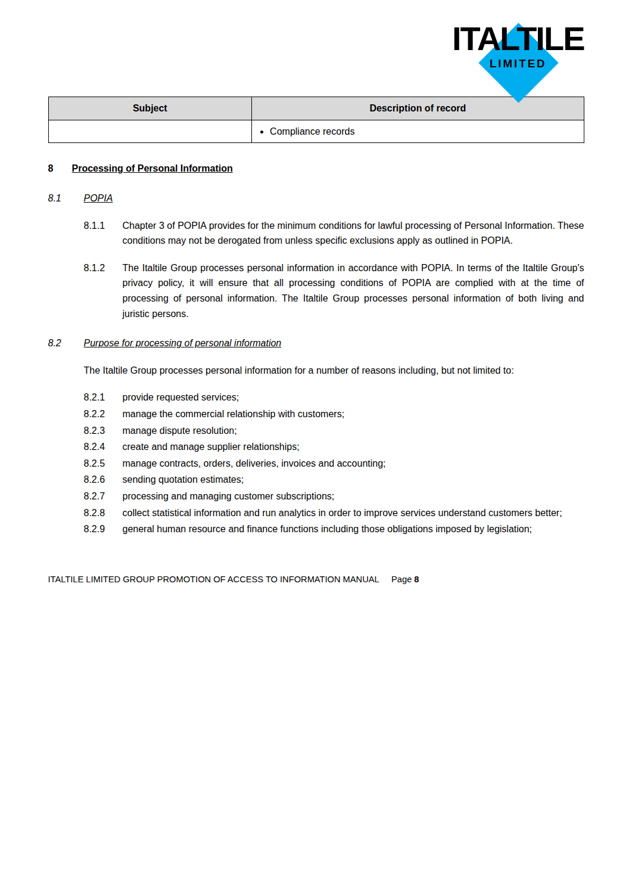ITALTILE
LIMITED
| Subject | Description of record |
| --- | --- |
| | Compliance records |
8 Processing of Personal Information
8.1 POPIA
8.1.1
Chapter 3 of POPIA provides for the minimum conditions for lawful processing of Personal Information. These conditions may not be derogated from unless specific exclusions apply as outlined in POPIA.
8.1.2
The Italtile Group processes personal information in accordance with POPIA. In terms of the Italtile Group's privacy policy, it will ensure that all processing conditions of POPIA are complied with at the time of processing of personal information. The Italtile Group processes personal information of both living and juristic persons.
8.2 Purpose for processing of personal information
The Italtile Group processes personal information for a number of reasons including, but not limited to:
8.2.1
provide requested services;
8.2.2
manage the commercial relationship with customers;
8.2.3
manage dispute resolution;
8.2.4
create and manage supplier relationships;
8.2.5
manage contracts, orders, deliveries, invoices and accounting;
8.2.6
sending quotation estimates;
8.2.7
processing and managing customer subscriptions;
8.2.8
collect statistical information and run analytics in order to improve services understand customers better;
8.2.9
general human resource and finance functions including those obligations imposed by legislation;
ITALTILE LIMITED GROUP PROMOTION OF ACCESS TO INFORMATION MANUAL Page 8